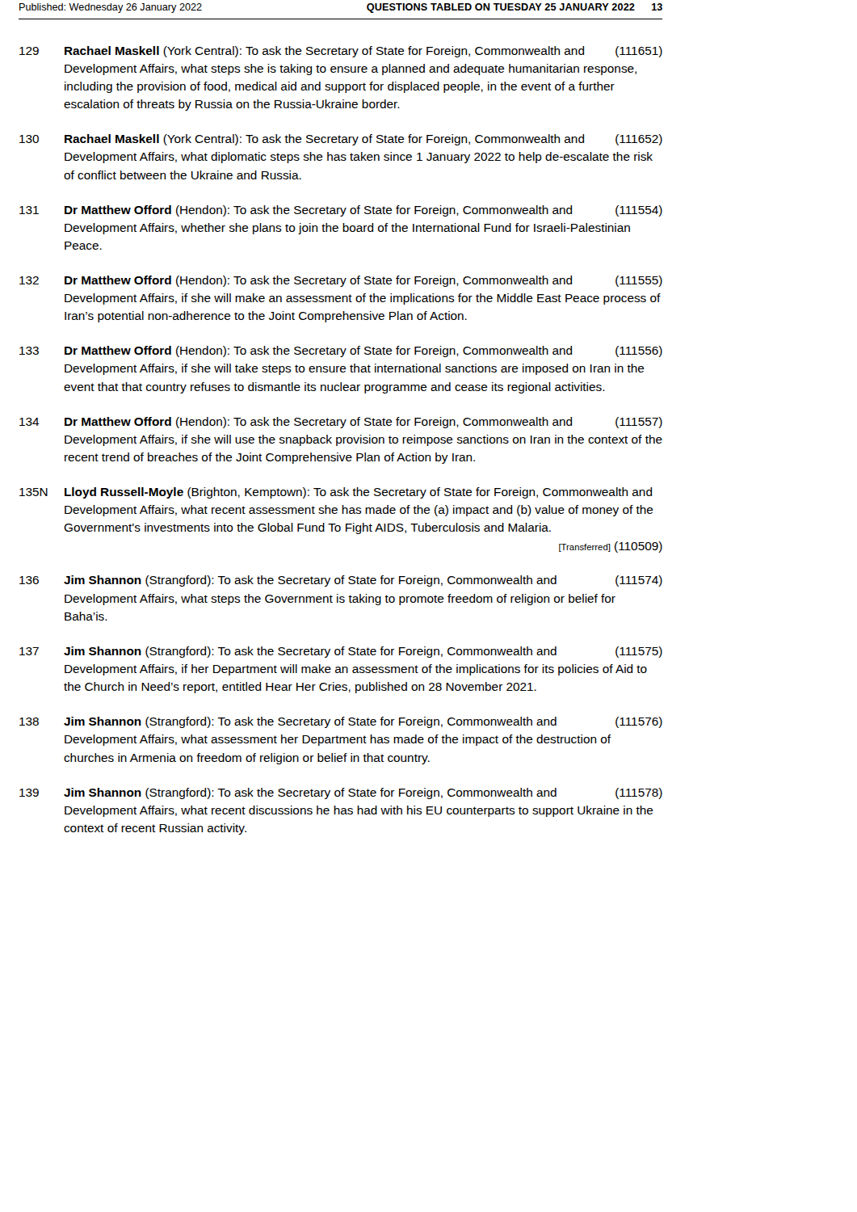Published: Wednesday 26 January 2022 QUESTIONS TABLED ON TUESDAY 25 JANUARY 2022 13
129 (111651) Rachael Maskell (York Central): To ask the Secretary of State for Foreign, Commonwealth and Development Affairs, what steps she is taking to ensure a planned and adequate humanitarian response, including the provision of food, medical aid and support for displaced people, in the event of a further escalation of threats by Russia on the Russia-Ukraine border.
130 (111652) Rachael Maskell (York Central): To ask the Secretary of State for Foreign, Commonwealth and Development Affairs, what diplomatic steps she has taken since 1 January 2022 to help de-escalate the risk of conflict between the Ukraine and Russia.
131 (111554) Dr Matthew Offord (Hendon): To ask the Secretary of State for Foreign, Commonwealth and Development Affairs, whether she plans to join the board of the International Fund for Israeli-Palestinian Peace.
132 (111555) Dr Matthew Offord (Hendon): To ask the Secretary of State for Foreign, Commonwealth and Development Affairs, if she will make an assessment of the implications for the Middle East Peace process of Iran’s potential non-adherence to the Joint Comprehensive Plan of Action.
133 (111556) Dr Matthew Offord (Hendon): To ask the Secretary of State for Foreign, Commonwealth and Development Affairs, if she will take steps to ensure that international sanctions are imposed on Iran in the event that that country refuses to dismantle its nuclear programme and cease its regional activities.
134 (111557) Dr Matthew Offord (Hendon): To ask the Secretary of State for Foreign, Commonwealth and Development Affairs, if she will use the snapback provision to reimpose sanctions on Iran in the context of the recent trend of breaches of the Joint Comprehensive Plan of Action by Iran.
135N Lloyd Russell-Moyle (Brighton, Kemptown): To ask the Secretary of State for Foreign, Commonwealth and Development Affairs, what recent assessment she has made of the (a) impact and (b) value of money of the Government's investments into the Global Fund To Fight AIDS, Tuberculosis and Malaria. [Transferred] (110509)
136 (111574) Jim Shannon (Strangford): To ask the Secretary of State for Foreign, Commonwealth and Development Affairs, what steps the Government is taking to promote freedom of religion or belief for Baha’is.
137 (111575) Jim Shannon (Strangford): To ask the Secretary of State for Foreign, Commonwealth and Development Affairs, if her Department will make an assessment of the implications for its policies of Aid to the Church in Need’s report, entitled Hear Her Cries, published on 28 November 2021.
138 (111576) Jim Shannon (Strangford): To ask the Secretary of State for Foreign, Commonwealth and Development Affairs, what assessment her Department has made of the impact of the destruction of churches in Armenia on freedom of religion or belief in that country.
139 (111578) Jim Shannon (Strangford): To ask the Secretary of State for Foreign, Commonwealth and Development Affairs, what recent discussions he has had with his EU counterparts to support Ukraine in the context of recent Russian activity.